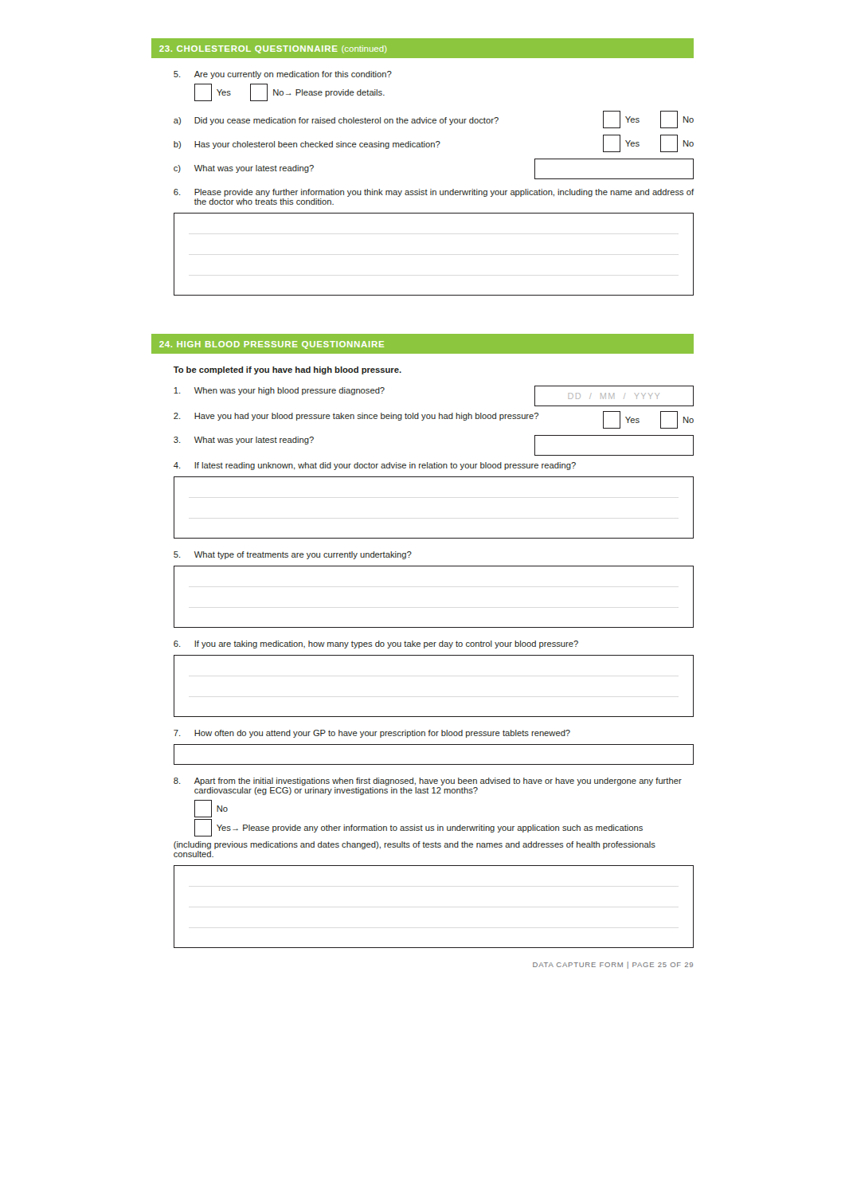23. Cholesterol Questionnaire (continued)
5.
Are you currently on medication for this condition?
Yes No→ Please provide details.
a)
Did you cease medication for raised cholesterol on the advice of your doctor?
Yes No
b)
Has your cholesterol been checked since ceasing medication?
Yes No
c)
What was your latest reading?
6.
Please provide any further information you think may assist in underwriting your application, including the name and address of the doctor who treats this condition.
24. High Blood Pressure Questionnaire
To be completed if you have had high blood pressure.
1.
When was your high blood pressure diagnosed?
DD / MM / YYYY
2.
Have you had your blood pressure taken since being told you had high blood pressure?
Yes No
3.
What was your latest reading?
4.
If latest reading unknown, what did your doctor advise in relation to your blood pressure reading?
5.
What type of treatments are you currently undertaking?
6.
If you are taking medication, how many types do you take per day to control your blood pressure?
7.
How often do you attend your GP to have your prescription for blood pressure tablets renewed?
8.
Apart from the initial investigations when first diagnosed, have you been advised to have or have you undergone any further cardiovascular (eg ECG) or urinary investigations in the last 12 months?
No Yes→ Please provide any other information to assist us in underwriting your application such as medications
(including previous medications and dates changed), results of tests and the names and addresses of health professionals consulted.
Data Capture Form | Page 25 of 29